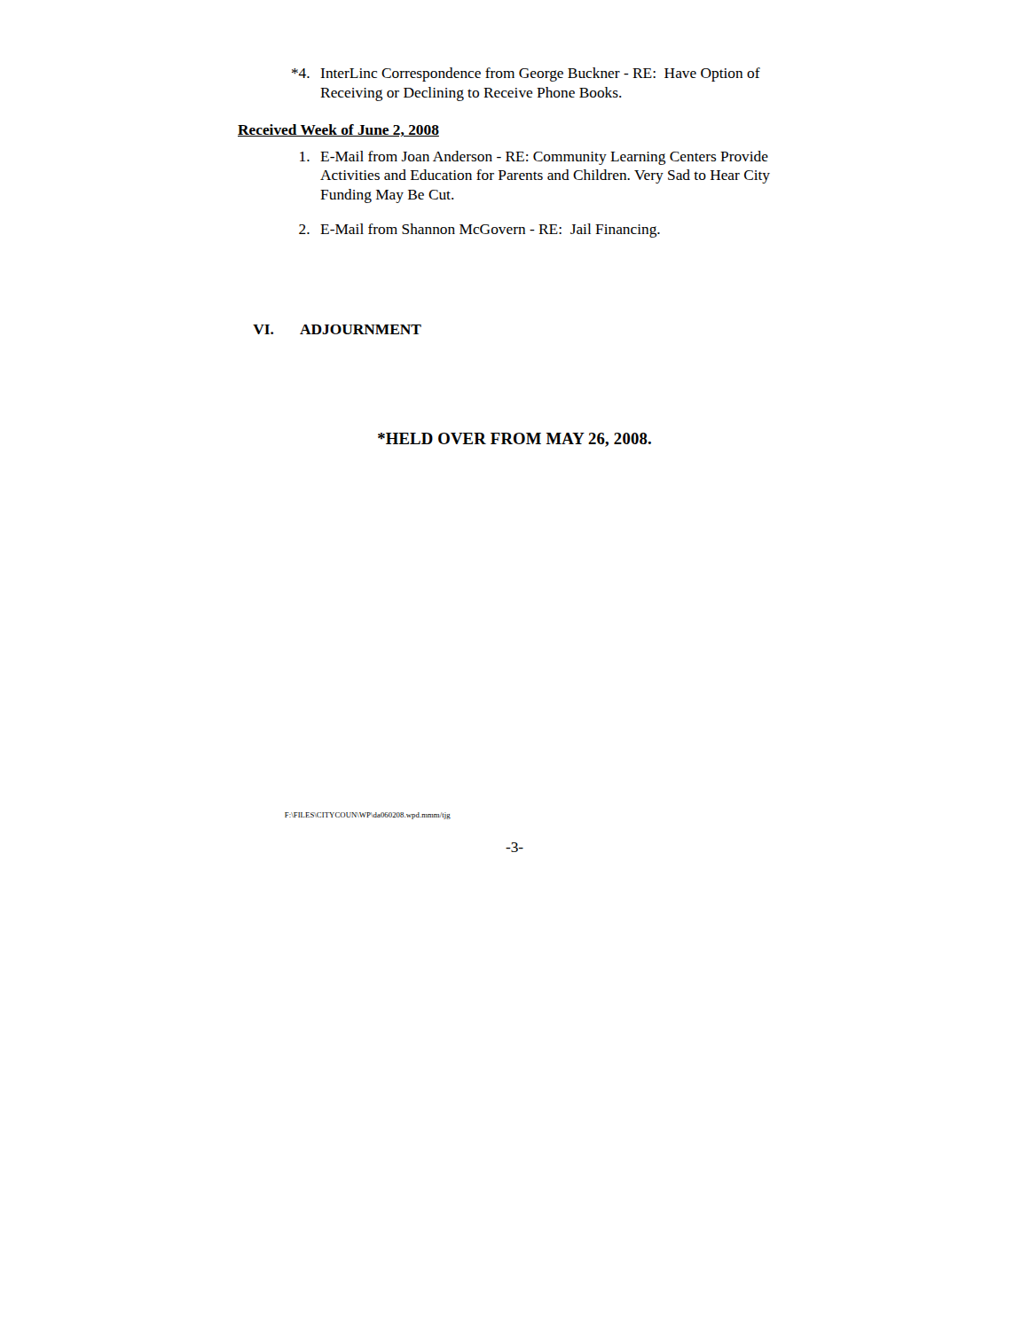*4. InterLinc Correspondence from George Buckner - RE: Have Option of Receiving or Declining to Receive Phone Books.
Received Week of June 2, 2008
1. E-Mail from Joan Anderson - RE: Community Learning Centers Provide Activities and Education for Parents and Children. Very Sad to Hear City Funding May Be Cut.
2. E-Mail from Shannon McGovern - RE: Jail Financing.
VI. ADJOURNMENT
*HELD OVER FROM MAY 26, 2008.
F:\FILES\CITYCOUN\WP\da060208.wpd.mmm/tjg
-3-